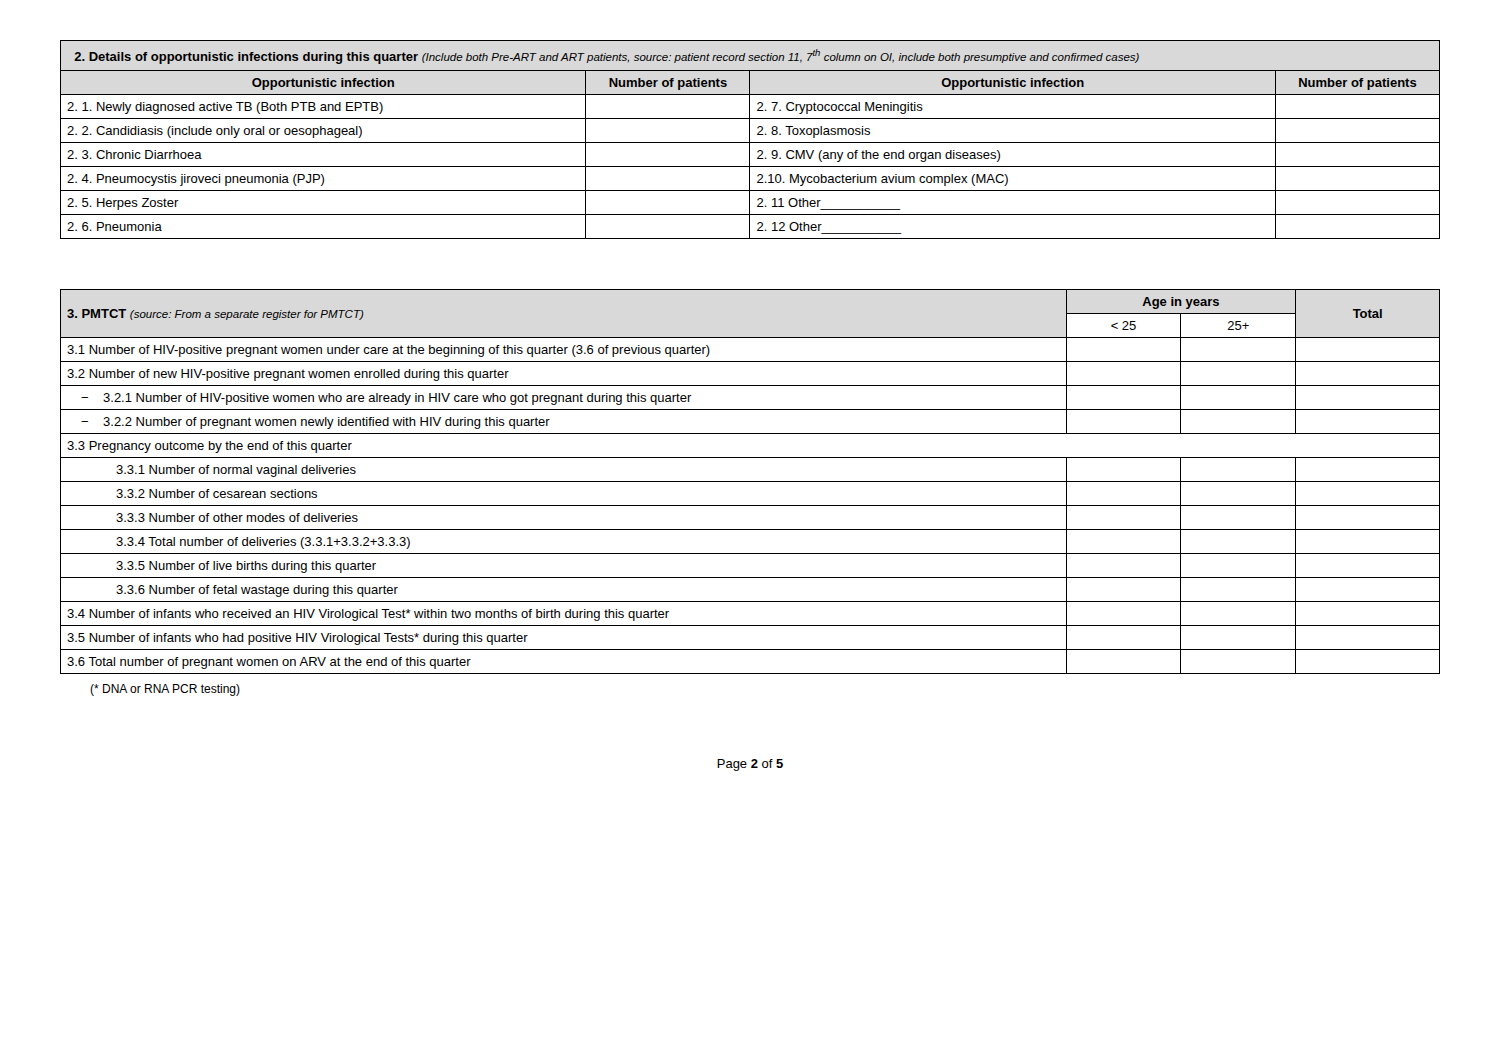| 2. Details of opportunistic infections during this quarter (Include both Pre-ART and ART patients, source: patient record section 11, 7 th column on OI, include both presumptive and confirmed cases) |
| Opportunistic infection | Number of patients | Opportunistic infection | Number of patients |
| 2. 1. Newly diagnosed active TB (Both PTB and EPTB) | | 2. 7. Cryptococcal Meningitis | |
| 2. 2. Candidiasis (include only oral or oesophageal) | | 2. 8. Toxoplasmosis | |
| 2. 3. Chronic Diarrhoea | | 2. 9. CMV (any of the end organ diseases) | |
| 2. 4. Pneumocystis jiroveci pneumonia (PJP) | | 2.10. Mycobacterium avium complex (MAC) | |
| 2. 5. Herpes Zoster | | 2. 11 Other___________ | |
| 2. 6. Pneumonia | | 2. 12 Other___________ | |
| 3. PMTCT (source: From a separate register for PMTCT) | Age in years | Total |
| < 25 | 25+ |
| 3.1 Number of HIV-positive pregnant women under care at the beginning of this quarter (3.6 of previous quarter) | | | |
| 3.2 Number of new HIV-positive pregnant women enrolled during this quarter | | | |
| − 3.2.1 Number of HIV-positive women who are already in HIV care who got pregnant during this quarter | | | |
| − 3.2.2 Number of pregnant women newly identified with HIV during this quarter | | | |
| 3.3 Pregnancy outcome by the end of this quarter |
| 3.3.1 Number of normal vaginal deliveries | | | |
| 3.3.2 Number of cesarean sections | | | |
| 3.3.3 Number of other modes of deliveries | | | |
| 3.3.4 Total number of deliveries (3.3.1+3.3.2+3.3.3) | | | |
| 3.3.5 Number of live births during this quarter | | | |
| 3.3.6 Number of fetal wastage during this quarter | | | |
| 3.4 Number of infants who received an HIV Virological Test* within two months of birth during this quarter | | | |
| 3.5 Number of infants who had positive HIV Virological Tests* during this quarter | | | |
| 3.6 Total number of pregnant women on ARV at the end of this quarter | | | |
(* DNA or RNA PCR testing)
Page 2 of 5